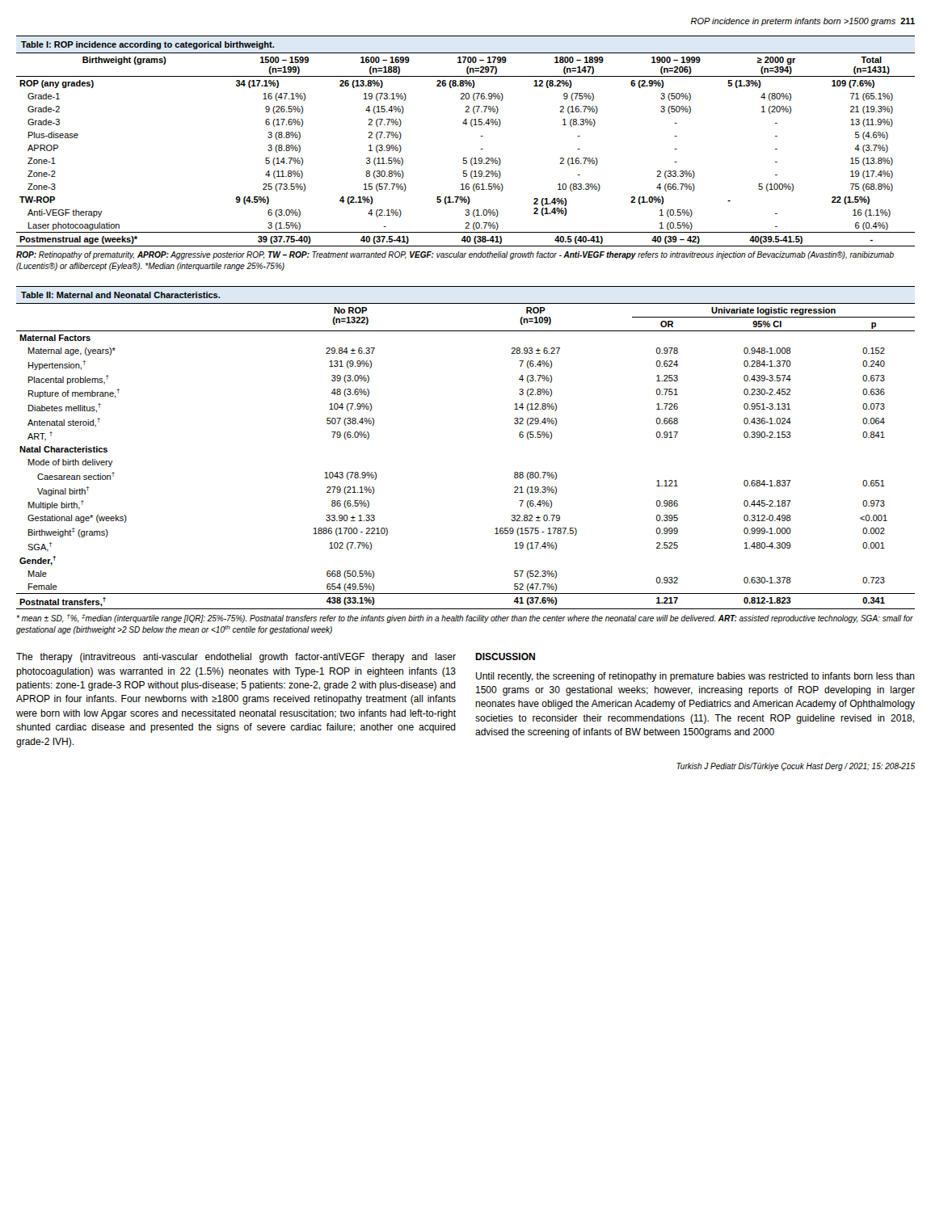ROP incidence in preterm infants born >1500 grams 211
Table I: ROP incidence according to categorical birthweight.
| Birthweight (grams) | 1500 – 1599 (n=199) | 1600 – 1699 (n=188) | 1700 – 1799 (n=297) | 1800 – 1899 (n=147) | 1900 – 1999 (n=206) | ≥ 2000 gr (n=394) | Total (n=1431) |
| --- | --- | --- | --- | --- | --- | --- | --- |
| ROP (any grades) | 34 (17.1%) | 26 (13.8%) | 26 (8.8%) | 12 (8.2%) | 6 (2.9%) | 5 (1.3%) | 109 (7.6%) |
| Grade-1 | 16 (47.1%) | 19 (73.1%) | 20 (76.9%) | 9 (75%) | 3 (50%) | 4 (80%) | 71 (65.1%) |
| Grade-2 | 9 (26.5%) | 4 (15.4%) | 2 (7.7%) | 2 (16.7%) | 3 (50%) | 1 (20%) | 21 (19.3%) |
| Grade-3 | 6 (17.6%) | 2 (7.7%) | 4 (15.4%) | 1 (8.3%) | - | - | 13 (11.9%) |
| Plus-disease | 3 (8.8%) | 2 (7.7%) | - | - | - | - | 5 (4.6%) |
| APROP | 3 (8.8%) | 1 (3.9%) | - | - | - | - | 4 (3.7%) |
| Zone-1 | 5 (14.7%) | 3 (11.5%) | 5 (19.2%) | 2 (16.7%) | - | - | 15 (13.8%) |
| Zone-2 | 4 (11.8%) | 8 (30.8%) | 5 (19.2%) | - | 2 (33.3%) | - | 19 (17.4%) |
| Zone-3 | 25 (73.5%) | 15 (57.7%) | 16 (61.5%) | 10 (83.3%) | 4 (66.7%) | 5 (100%) | 75 (68.8%) |
| TW-ROP | 9 (4.5%) | 4 (2.1%) | 5 (1.7%) | 2 (1.4%) 2 (1.4%) | 2 (1.0%) | - | 22 (1.5%) |
| Anti-VEGF therapy | 6 (3.0%) | 4 (2.1%) | 3 (1.0%) | 1 (0.5%) | - | 16 (1.1%) |
| Laser photocoagulation | 3 (1.5%) | - | 2 (0.7%) | | 1 (0.5%) | - | 6 (0.4%) |
| Postmenstrual age (weeks)* | 39 (37.75-40) | 40 (37.5-41) | 40 (38-41) | 40.5 (40-41) | 40 (39 – 42) | 40(39.5-41.5) | - |
ROP: Retinopathy of prematurity, APROP: Aggressive posterior ROP, TW – ROP: Treatment warranted ROP, VEGF: vascular endothelial growth factor - Anti-VEGF therapy refers to intravitreous injection of Bevacizumab (Avastin®), ranibizumab (Lucentis®) or aflibercept (Eylea®). *Median (interquartile range 25%-75%)
Table II: Maternal and Neonatal Characteristics.
| | No ROP (n=1322) | ROP (n=109) | Univariate logistic regression |
| --- | --- | --- | --- |
| OR | 95% CI | p |
| Maternal Factors | | | | | |
| Maternal age, (years)* | 29.84 ± 6.37 | 28.93 ± 6.27 | 0.978 | 0.948-1.008 | 0.152 |
| Hypertension, † | 131 (9.9%) | 7 (6.4%) | 0.624 | 0.284-1.370 | 0.240 |
| Placental problems, † | 39 (3.0%) | 4 (3.7%) | 1.253 | 0.439-3.574 | 0.673 |
| Rupture of membrane, † | 48 (3.6%) | 3 (2.8%) | 0.751 | 0.230-2.452 | 0.636 |
| Diabetes mellitus, † | 104 (7.9%) | 14 (12.8%) | 1.726 | 0.951-3.131 | 0.073 |
| Antenatal steroid, † | 507 (38.4%) | 32 (29.4%) | 0.668 | 0.436-1.024 | 0.064 |
| ART, † | 79 (6.0%) | 6 (5.5%) | 0.917 | 0.390-2.153 | 0.841 |
| Natal Characteristics | | | | | |
| Mode of birth delivery | | | | | |
| Caesarean section † | 1043 (78.9%) | 88 (80.7%) | 1.121 | 0.684-1.837 | 0.651 |
| Vaginal birth † | 279 (21.1%) | 21 (19.3%) |
| Multiple birth, † | 86 (6.5%) | 7 (6.4%) | 0.986 | 0.445-2.187 | 0.973 |
| Gestational age* (weeks) | 33.90 ± 1.33 | 32.82 ± 0.79 | 0.395 | 0.312-0.498 | <0.001 |
| Birthweight ‡ (grams) | 1886 (1700 - 2210) | 1659 (1575 - 1787.5) | 0.999 | 0.999-1.000 | 0.002 |
| SGA, † | 102 (7.7%) | 19 (17.4%) | 2.525 | 1.480-4.309 | 0.001 |
| Gender, † | | | | | |
| Male | 668 (50.5%) | 57 (52.3%) | 0.932 | 0.630-1.378 | 0.723 |
| Female | 654 (49.5%) | 52 (47.7%) |
| Postnatal transfers, † | 438 (33.1%) | 41 (37.6%) | 1.217 | 0.812-1.823 | 0.341 |
* mean ± SD, †%, ‡median (interquartile range [IQR]: 25%-75%). Postnatal transfers refer to the infants given birth in a health facility other than the center where the neonatal care will be delivered. ART: assisted reproductive technology, SGA: small for gestational age (birthweight >2 SD below the mean or <10th centile for gestational week)
The therapy (intravitreous anti-vascular endothelial growth factor-antiVEGF therapy and laser photocoagulation) was warranted in 22 (1.5%) neonates with Type-1 ROP in eighteen infants (13 patients: zone-1 grade-3 ROP without plus-disease; 5 patients: zone-2, grade 2 with plus-disease) and APROP in four infants. Four newborns with ≥1800 grams received retinopathy treatment (all infants were born with low Apgar scores and necessitated neonatal resuscitation; two infants had left-to-right shunted cardiac disease and presented the signs of severe cardiac failure; another one acquired grade-2 IVH).
DISCUSSION
Until recently, the screening of retinopathy in premature babies was restricted to infants born less than 1500 grams or 30 gestational weeks; however, increasing reports of ROP developing in larger neonates have obliged the American Academy of Pediatrics and American Academy of Ophthalmology societies to reconsider their recommendations (11). The recent ROP guideline revised in 2018, advised the screening of infants of BW between 1500grams and 2000
Turkish J Pediatr Dis/Türkiye Çocuk Hast Derg / 2021; 15: 208-215